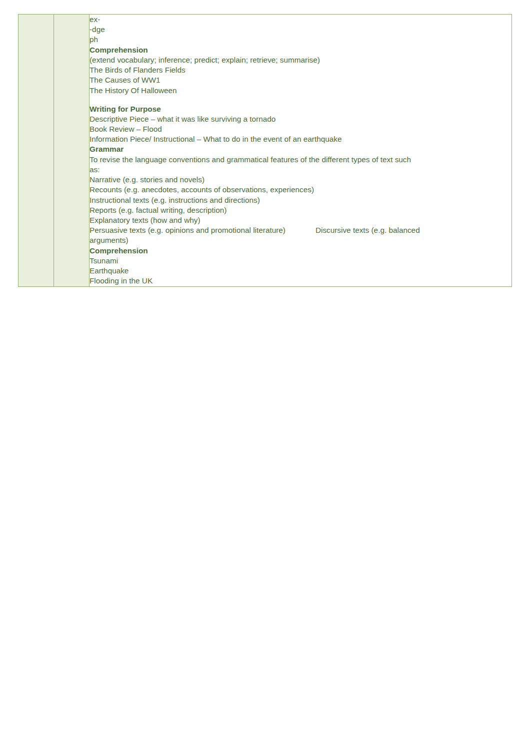| | | ex- -dge ph Comprehension (extend vocabulary; inference; predict; explain; retrieve; summarise) The Birds of Flanders Fields The Causes of WW1 The History Of Halloween Writing for Purpose Descriptive Piece – what it was like surviving a tornado Book Review – Flood Information Piece/ Instructional – What to do in the event of an earthquake Grammar To revise the language conventions and grammatical features of the different types of text such as: Narrative (e.g. stories and novels) Recounts (e.g. anecdotes, accounts of observations, experiences) Instructional texts (e.g. instructions and directions) Reports (e.g. factual writing, description) Explanatory texts (how and why) Persuasive texts (e.g. opinions and promotional literature) Discursive texts (e.g. balanced arguments) Comprehension Tsunami Earthquake Flooding in the UK |